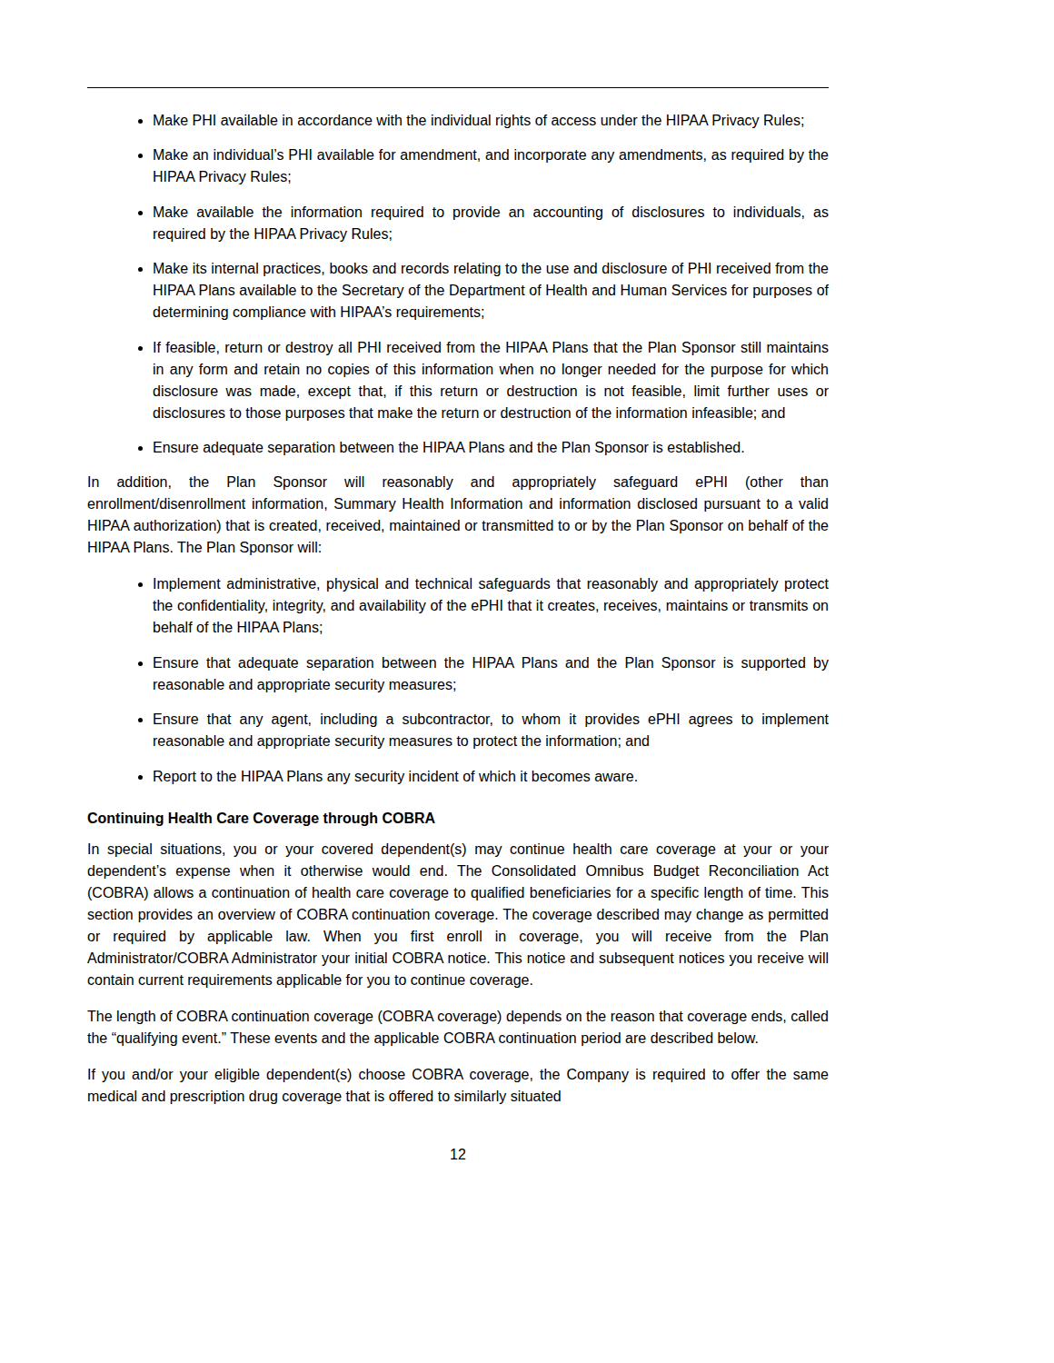Make PHI available in accordance with the individual rights of access under the HIPAA Privacy Rules;
Make an individual’s PHI available for amendment, and incorporate any amendments, as required by the HIPAA Privacy Rules;
Make available the information required to provide an accounting of disclosures to individuals, as required by the HIPAA Privacy Rules;
Make its internal practices, books and records relating to the use and disclosure of PHI received from the HIPAA Plans available to the Secretary of the Department of Health and Human Services for purposes of determining compliance with HIPAA’s requirements;
If feasible, return or destroy all PHI received from the HIPAA Plans that the Plan Sponsor still maintains in any form and retain no copies of this information when no longer needed for the purpose for which disclosure was made, except that, if this return or destruction is not feasible, limit further uses or disclosures to those purposes that make the return or destruction of the information infeasible; and
Ensure adequate separation between the HIPAA Plans and the Plan Sponsor is established.
In addition, the Plan Sponsor will reasonably and appropriately safeguard ePHI (other than enrollment/disenrollment information, Summary Health Information and information disclosed pursuant to a valid HIPAA authorization) that is created, received, maintained or transmitted to or by the Plan Sponsor on behalf of the HIPAA Plans. The Plan Sponsor will:
Implement administrative, physical and technical safeguards that reasonably and appropriately protect the confidentiality, integrity, and availability of the ePHI that it creates, receives, maintains or transmits on behalf of the HIPAA Plans;
Ensure that adequate separation between the HIPAA Plans and the Plan Sponsor is supported by reasonable and appropriate security measures;
Ensure that any agent, including a subcontractor, to whom it provides ePHI agrees to implement reasonable and appropriate security measures to protect the information; and
Report to the HIPAA Plans any security incident of which it becomes aware.
Continuing Health Care Coverage through COBRA
In special situations, you or your covered dependent(s) may continue health care coverage at your or your dependent’s expense when it otherwise would end. The Consolidated Omnibus Budget Reconciliation Act (COBRA) allows a continuation of health care coverage to qualified beneficiaries for a specific length of time. This section provides an overview of COBRA continuation coverage. The coverage described may change as permitted or required by applicable law. When you first enroll in coverage, you will receive from the Plan Administrator/COBRA Administrator your initial COBRA notice. This notice and subsequent notices you receive will contain current requirements applicable for you to continue coverage.
The length of COBRA continuation coverage (COBRA coverage) depends on the reason that coverage ends, called the “qualifying event.” These events and the applicable COBRA continuation period are described below.
If you and/or your eligible dependent(s) choose COBRA coverage, the Company is required to offer the same medical and prescription drug coverage that is offered to similarly situated
12